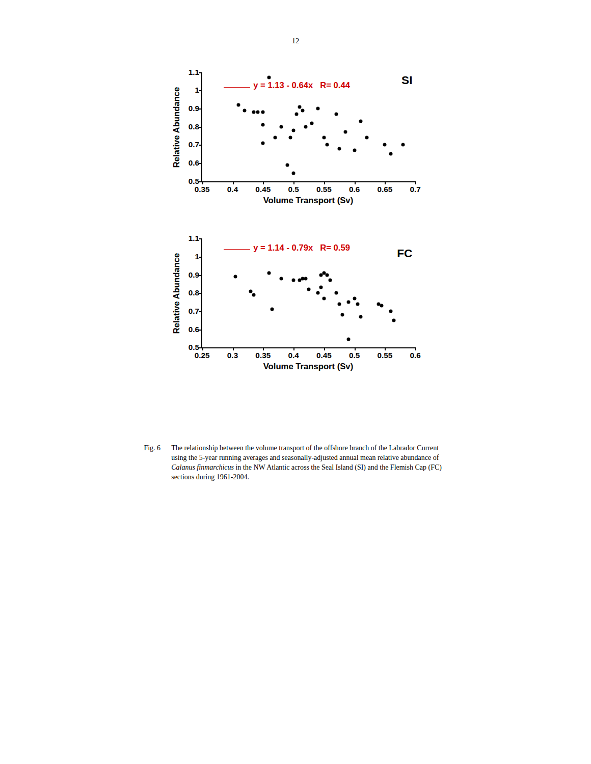12
Relative Abundance
1.1
1
0.9
0.8
0.7
0.6
0.5
0.35
0.4
0.45
0.5
0.55
0.6
0.65
0.7
SI
y = 1.13 - 0.64x R= 0.44
Volume Transport (Sv)
Relative Abundance
1.1
1
0.9
0.8
0.7
0.6
0.5
0.25
0.3
0.35
0.4
0.45
0.5
0.55
0.6
FC
y = 1.14 - 0.79x R= 0.59
Volume Transport (Sv)
Fig. 6
The relationship between the volume transport of the offshore branch of the Labrador Current using the 5-year running averages and seasonally-adjusted annual mean relative abundance of Calanus finmarchicus in the NW Atlantic across the Seal Island (SI) and the Flemish Cap (FC) sections during 1961-2004.